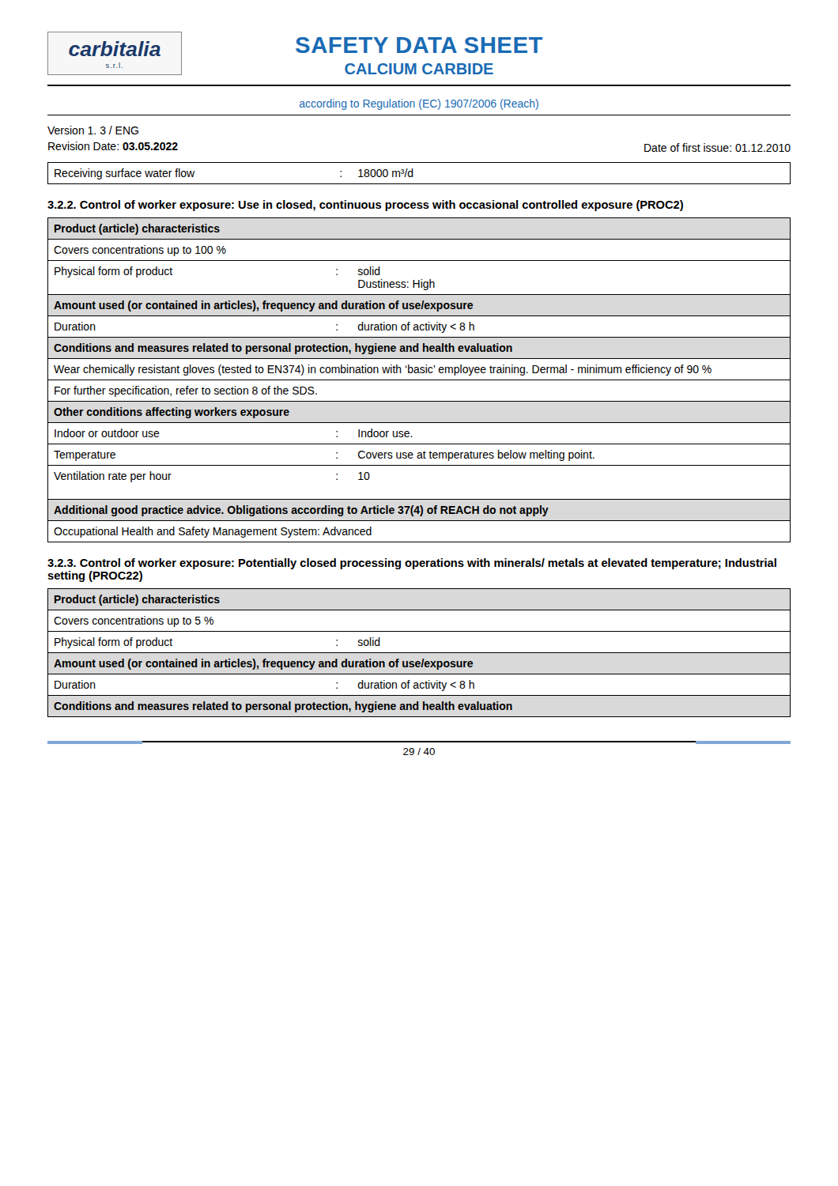carbitalias.r.l.
SAFETY DATA SHEET
CALCIUM CARBIDE
according to Regulation (EC) 1907/2006 (Reach)
Version 1. 3 / ENG
Revision Date: 03.05.2022
Date of first issue: 01.12.2010
| Receiving surface water flow | : | 18000 m³/d |
3.2.2. Control of worker exposure: Use in closed, continuous process with occasional controlled exposure (PROC2)
| Product (article) characteristics |
| --- |
| Covers concentrations up to 100 % |
| Physical form of product | : | solid Dustiness: High |
| Amount used (or contained in articles), frequency and duration of use/exposure |
| Duration | : | duration of activity < 8 h |
| Conditions and measures related to personal protection, hygiene and health evaluation |
| Wear chemically resistant gloves (tested to EN374) in combination with ‘basic’ employee training. Dermal - minimum efficiency of 90 % |
| For further specification, refer to section 8 of the SDS. |
| Other conditions affecting workers exposure |
| Indoor or outdoor use | : | Indoor use. |
| Temperature | : | Covers use at temperatures below melting point. |
| Ventilation rate per hour | : | 10 |
| Additional good practice advice. Obligations according to Article 37(4) of REACH do not apply |
| Occupational Health and Safety Management System: Advanced |
3.2.3. Control of worker exposure: Potentially closed processing operations with minerals/ metals at elevated temperature; Industrial setting (PROC22)
| Product (article) characteristics |
| --- |
| Covers concentrations up to 5 % |
| Physical form of product | : | solid |
| Amount used (or contained in articles), frequency and duration of use/exposure |
| Duration | : | duration of activity < 8 h |
| Conditions and measures related to personal protection, hygiene and health evaluation |
29 / 40